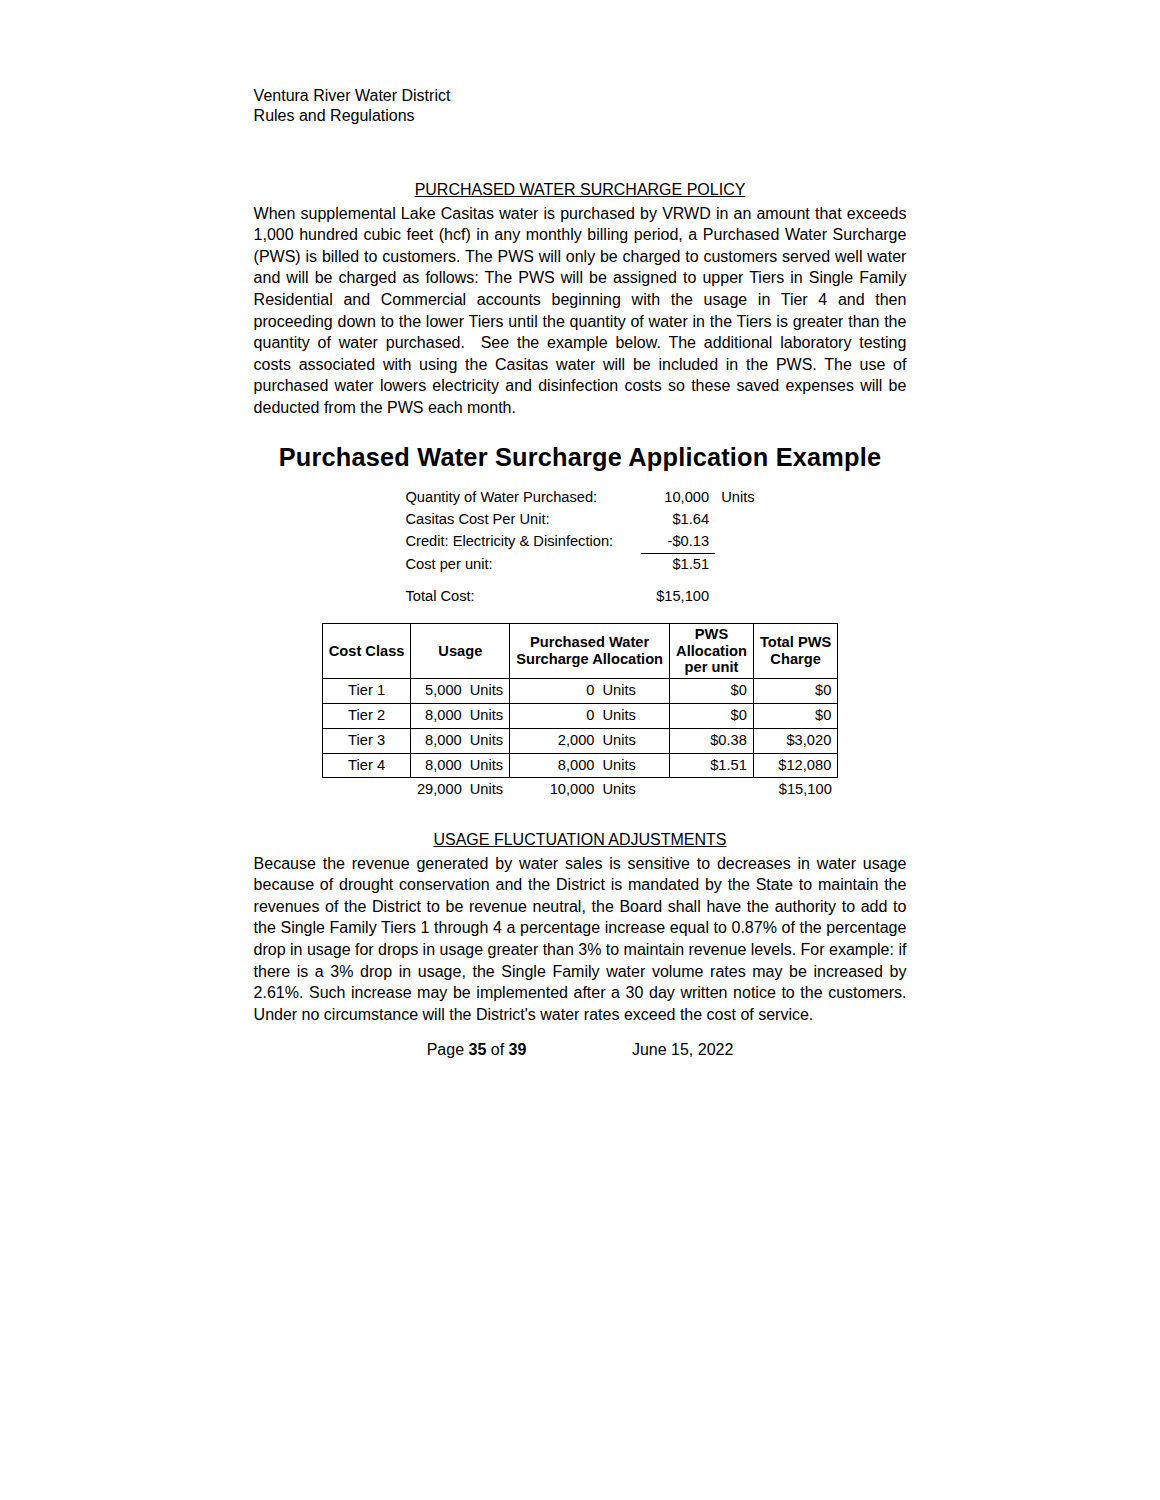Ventura River Water District
Rules and Regulations
PURCHASED WATER SURCHARGE POLICY
When supplemental Lake Casitas water is purchased by VRWD in an amount that exceeds 1,000 hundred cubic feet (hcf) in any monthly billing period, a Purchased Water Surcharge (PWS) is billed to customers. The PWS will only be charged to customers served well water and will be charged as follows: The PWS will be assigned to upper Tiers in Single Family Residential and Commercial accounts beginning with the usage in Tier 4 and then proceeding down to the lower Tiers until the quantity of water in the Tiers is greater than the quantity of water purchased. See the example below. The additional laboratory testing costs associated with using the Casitas water will be included in the PWS. The use of purchased water lowers electricity and disinfection costs so these saved expenses will be deducted from the PWS each month.
Purchased Water Surcharge Application Example
| Quantity of Water Purchased: | 10,000 | Units |
| Casitas Cost Per Unit: | $1.64 | |
| Credit: Electricity & Disinfection: | -$0.13 | |
| Cost per unit: | $1.51 | |
| Total Cost: | $15,100 | |
| Cost Class | Usage | Purchased Water Surcharge Allocation | PWS Allocation per unit | Total PWS Charge |
| --- | --- | --- | --- | --- |
| Tier 1 | 5,000 | Units | 0 | Units | $0 | $0 |
| Tier 2 | 8,000 | Units | 0 | Units | $0 | $0 |
| Tier 3 | 8,000 | Units | 2,000 | Units | $0.38 | $3,020 |
| Tier 4 | 8,000 | Units | 8,000 | Units | $1.51 | $12,080 |
| | 29,000 | Units | 10,000 | Units | | $15,100 |
USAGE FLUCTUATION ADJUSTMENTS
Because the revenue generated by water sales is sensitive to decreases in water usage because of drought conservation and the District is mandated by the State to maintain the revenues of the District to be revenue neutral, the Board shall have the authority to add to the Single Family Tiers 1 through 4 a percentage increase equal to 0.87% of the percentage drop in usage for drops in usage greater than 3% to maintain revenue levels. For example: if there is a 3% drop in usage, the Single Family water volume rates may be increased by 2.61%. Such increase may be implemented after a 30 day written notice to the customers. Under no circumstance will the District's water rates exceed the cost of service.
Page 35 of 39 June 15, 2022